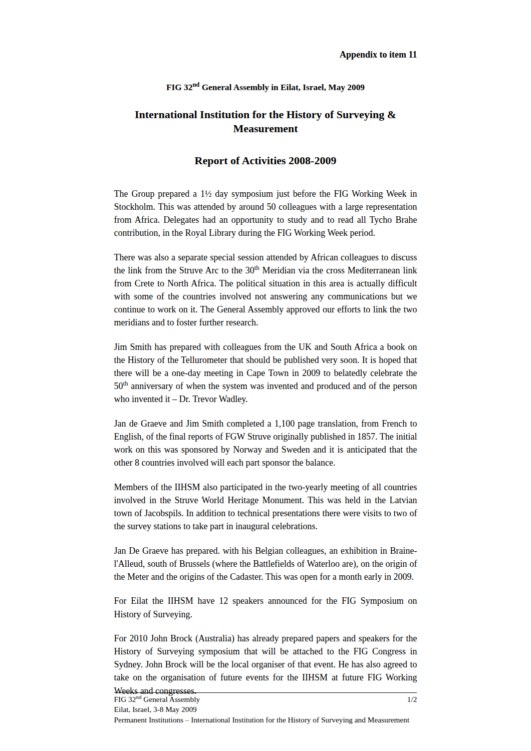Appendix to item 11
FIG 32nd General Assembly in Eilat, Israel, May 2009
International Institution for the History of Surveying & Measurement
Report of Activities 2008-2009
The Group prepared a 1½ day symposium just before the FIG Working Week in Stockholm. This was attended by around 50 colleagues with a large representation from Africa. Delegates had an opportunity to study and to read all Tycho Brahe contribution, in the Royal Library during the FIG Working Week period.
There was also a separate special session attended by African colleagues to discuss the link from the Struve Arc to the 30th Meridian via the cross Mediterranean link from Crete to North Africa. The political situation in this area is actually difficult with some of the countries involved not answering any communications but we continue to work on it. The General Assembly approved our efforts to link the two meridians and to foster further research.
Jim Smith has prepared with colleagues from the UK and South Africa a book on the History of the Tellurometer that should be published very soon. It is hoped that there will be a one-day meeting in Cape Town in 2009 to belatedly celebrate the 50th anniversary of when the system was invented and produced and of the person who invented it – Dr. Trevor Wadley.
Jan de Graeve and Jim Smith completed a 1,100 page translation, from French to English, of the final reports of FGW Struve originally published in 1857. The initial work on this was sponsored by Norway and Sweden and it is anticipated that the other 8 countries involved will each part sponsor the balance.
Members of the IIHSM also participated in the two-yearly meeting of all countries involved in the Struve World Heritage Monument. This was held in the Latvian town of Jacobspils. In addition to technical presentations there were visits to two of the survey stations to take part in inaugural celebrations.
Jan De Graeve has prepared. with his Belgian colleagues, an exhibition in Braine-l'Alleud, south of Brussels (where the Battlefields of Waterloo are), on the origin of the Meter and the origins of the Cadaster. This was open for a month early in 2009.
For Eilat the IIHSM have 12 speakers announced for the FIG Symposium on History of Surveying.
For 2010 John Brock (Australia) has already prepared papers and speakers for the History of Surveying symposium that will be attached to the FIG Congress in Sydney. John Brock will be the local organiser of that event. He has also agreed to take on the organisation of future events for the IIHSM at future FIG Working Weeks and congresses.
1/2 FIG 32nd General Assembly
Eilat, Israel, 3-8 May 2009
Permanent Institutions – International Institution for the History of Surveying and Measurement